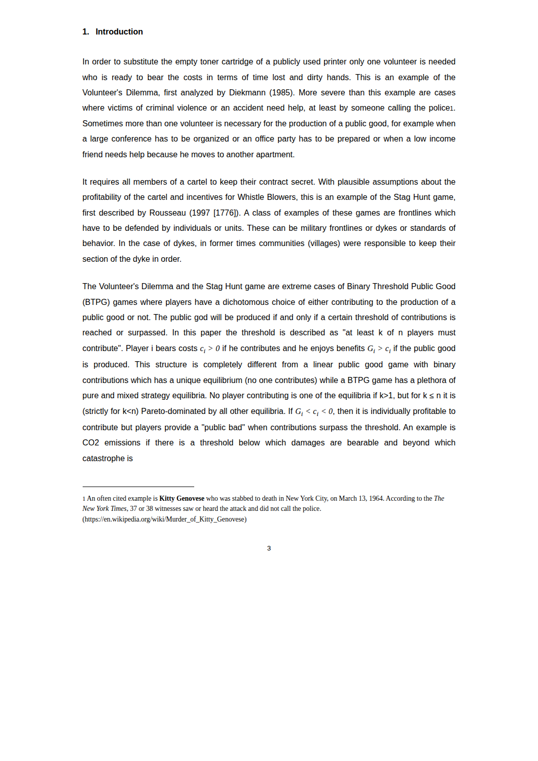1. Introduction
In order to substitute the empty toner cartridge of a publicly used printer only one volunteer is needed who is ready to bear the costs in terms of time lost and dirty hands. This is an example of the Volunteer's Dilemma, first analyzed by Diekmann (1985). More severe than this example are cases where victims of criminal violence or an accident need help, at least by someone calling the police1. Sometimes more than one volunteer is necessary for the production of a public good, for example when a large conference has to be organized or an office party has to be prepared or when a low income friend needs help because he moves to another apartment.
It requires all members of a cartel to keep their contract secret. With plausible assumptions about the profitability of the cartel and incentives for Whistle Blowers, this is an example of the Stag Hunt game, first described by Rousseau (1997 [1776]). A class of examples of these games are frontlines which have to be defended by individuals or units. These can be military frontlines or dykes or standards of behavior. In the case of dykes, in former times communities (villages) were responsible to keep their section of the dyke in order.
The Volunteer's Dilemma and the Stag Hunt game are extreme cases of Binary Threshold Public Good (BTPG) games where players have a dichotomous choice of either contributing to the production of a public good or not. The public god will be produced if and only if a certain threshold of contributions is reached or surpassed. In this paper the threshold is described as "at least k of n players must contribute". Player i bears costs ci > 0 if he contributes and he enjoys benefits Gi > ci if the public good is produced. This structure is completely different from a linear public good game with binary contributions which has a unique equilibrium (no one contributes) while a BTPG game has a plethora of pure and mixed strategy equilibria. No player contributing is one of the equilibria if k>1, but for k ≤ n it is (strictly for k<n) Pareto-dominated by all other equilibria. If Gi < ci < 0, then it is individually profitable to contribute but players provide a "public bad" when contributions surpass the threshold. An example is CO2 emissions if there is a threshold below which damages are bearable and beyond which catastrophe is
1 An often cited example is Kitty Genovese who was stabbed to death in New York City, on March 13, 1964. According to the The New York Times, 37 or 38 witnesses saw or heard the attack and did not call the police. (https://en.wikipedia.org/wiki/Murder_of_Kitty_Genovese)
3